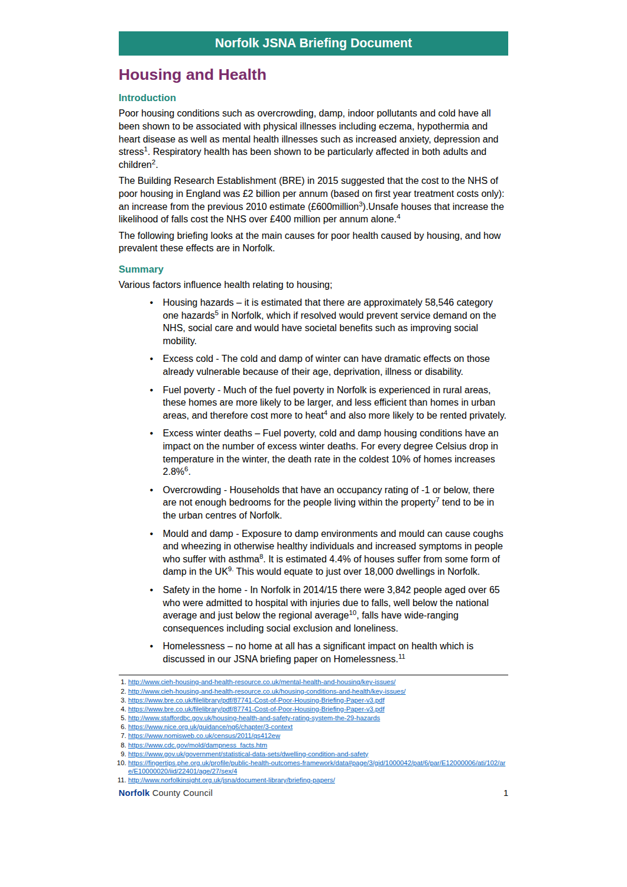Norfolk JSNA Briefing Document
Housing and Health
Introduction
Poor housing conditions such as overcrowding, damp, indoor pollutants and cold have all been shown to be associated with physical illnesses including eczema, hypothermia and heart disease as well as mental health illnesses such as increased anxiety, depression and stress1. Respiratory health has been shown to be particularly affected in both adults and children2.
The Building Research Establishment (BRE) in 2015 suggested that the cost to the NHS of poor housing in England was £2 billion per annum (based on first year treatment costs only): an increase from the previous 2010 estimate (£600million3).Unsafe houses that increase the likelihood of falls cost the NHS over £400 million per annum alone.4
The following briefing looks at the main causes for poor health caused by housing, and how prevalent these effects are in Norfolk.
Summary
Various factors influence health relating to housing;
Housing hazards – it is estimated that there are approximately 58,546 category one hazards5 in Norfolk, which if resolved would prevent service demand on the NHS, social care and would have societal benefits such as improving social mobility.
Excess cold - The cold and damp of winter can have dramatic effects on those already vulnerable because of their age, deprivation, illness or disability.
Fuel poverty - Much of the fuel poverty in Norfolk is experienced in rural areas, these homes are more likely to be larger, and less efficient than homes in urban areas, and therefore cost more to heat4 and also more likely to be rented privately.
Excess winter deaths – Fuel poverty, cold and damp housing conditions have an impact on the number of excess winter deaths. For every degree Celsius drop in temperature in the winter, the death rate in the coldest 10% of homes increases 2.8%6.
Overcrowding - Households that have an occupancy rating of -1 or below, there are not enough bedrooms for the people living within the property7 tend to be in the urban centres of Norfolk.
Mould and damp - Exposure to damp environments and mould can cause coughs and wheezing in otherwise healthy individuals and increased symptoms in people who suffer with asthma8. It is estimated 4.4% of houses suffer from some form of damp in the UK9. This would equate to just over 18,000 dwellings in Norfolk.
Safety in the home - In Norfolk in 2014/15 there were 3,842 people aged over 65 who were admitted to hospital with injuries due to falls, well below the national average and just below the regional average10, falls have wide-ranging consequences including social exclusion and loneliness.
Homelessness – no home at all has a significant impact on health which is discussed in our JSNA briefing paper on Homelessness.11
http://www.cieh-housing-and-health-resource.co.uk/mental-health-and-housing/key-issues/
http://www.cieh-housing-and-health-resource.co.uk/housing-conditions-and-health/key-issues/
https://www.bre.co.uk/filelibrary/pdf/87741-Cost-of-Poor-Housing-Briefing-Paper-v3.pdf
https://www.bre.co.uk/filelibrary/pdf/87741-Cost-of-Poor-Housing-Briefing-Paper-v3.pdf
http://www.staffordbc.gov.uk/housing-health-and-safety-rating-system-the-29-hazards
https://www.nice.org.uk/guidance/ng6/chapter/3-context
https://www.nomisweb.co.uk/census/2011/qs412ew
https://www.cdc.gov/mold/dampness_facts.htm
https://www.gov.uk/government/statistical-data-sets/dwelling-condition-and-safety
https://fingertips.phe.org.uk/profile/public-health-outcomes-framework/data#page/3/gid/1000042/pat/6/par/E12000006/ati/102/are/E10000020/iid/22401/age/27/sex/4
http://www.norfolkinsight.org.uk/jsna/document-library/briefing-papers/
Norfolk County Council
1